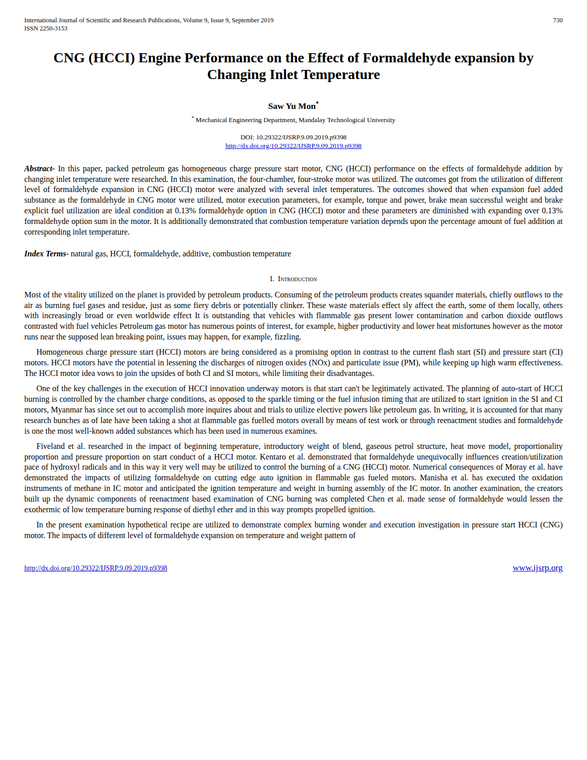International Journal of Scientific and Research Publications, Volume 9, Issue 9, September 2019
ISSN 2250-3153
730
CNG (HCCI) Engine Performance on the Effect of Formaldehyde expansion by Changing Inlet Temperature
Saw Yu Mon*
* Mechanical Engineering Department, Mandalay Technological University
DOI: 10.29322/IJSRP.9.09.2019.p9398
http://dx.doi.org/10.29322/IJSRP.9.09.2019.p9398
Abstract- In this paper, packed petroleum gas homogeneous charge pressure start motor, CNG (HCCI) performance on the effects of formaldehyde addition by changing inlet temperature were researched. In this examination, the four-chamber, four-stroke motor was utilized. The outcomes got from the utilization of different level of formaldehyde expansion in CNG (HCCI) motor were analyzed with several inlet temperatures. The outcomes showed that when expansion fuel added substance as the formaldehyde in CNG motor were utilized, motor execution parameters, for example, torque and power, brake mean successful weight and brake explicit fuel utilization are ideal condition at 0.13% formaldehyde option in CNG (HCCI) motor and these parameters are diminished with expanding over 0.13% formaldehyde option sum in the motor. It is additionally demonstrated that combustion temperature variation depends upon the percentage amount of fuel addition at corresponding inlet temperature.
Index Terms- natural gas, HCCI, formaldehyde, additive, combustion temperature
I. Introduction
Most of the vitality utilized on the planet is provided by petroleum products. Consuming of the petroleum products creates squander materials, chiefly outflows to the air as burning fuel gases and residue, just as some fiery debris or potentially clinker. These waste materials effect sly affect the earth, some of them locally, others with increasingly broad or even worldwide effect It is outstanding that vehicles with flammable gas present lower contamination and carbon dioxide outflows contrasted with fuel vehicles Petroleum gas motor has numerous points of interest, for example, higher productivity and lower heat misfortunes however as the motor runs near the supposed lean breaking point, issues may happen, for example, fizzling.
Homogeneous charge pressure start (HCCI) motors are being considered as a promising option in contrast to the current flash start (SI) and pressure start (CI) motors. HCCI motors have the potential in lessening the discharges of nitrogen oxides (NOx) and particulate issue (PM), while keeping up high warm effectiveness. The HCCI motor idea vows to join the upsides of both CI and SI motors, while limiting their disadvantages.
One of the key challenges in the execution of HCCI innovation underway motors is that start can't be legitimately activated. The planning of auto-start of HCCI burning is controlled by the chamber charge conditions, as opposed to the sparkle timing or the fuel infusion timing that are utilized to start ignition in the SI and CI motors, Myanmar has since set out to accomplish more inquires about and trials to utilize elective powers like petroleum gas. In writing, it is accounted for that many research bunches as of late have been taking a shot at flammable gas fuelled motors overall by means of test work or through reenactment studies and formaldehyde is one the most well-known added substances which has been used in numerous examines.
Fiveland et al. researched in the impact of beginning temperature, introductory weight of blend, gaseous petrol structure, heat move model, proportionality proportion and pressure proportion on start conduct of a HCCI motor. Kentaro et al. demonstrated that formaldehyde unequivocally influences creation/utilization pace of hydroxyl radicals and in this way it very well may be utilized to control the burning of a CNG (HCCI) motor. Numerical consequences of Moray et al. have demonstrated the impacts of utilizing formaldehyde on cutting edge auto ignition in flammable gas fueled motors. Manisha et al. has executed the oxidation instruments of methane in IC motor and anticipated the ignition temperature and weight in burning assembly of the IC motor. In another examination, the creators built up the dynamic components of reenactment based examination of CNG burning was completed Chen et al. made sense of formaldehyde would lessen the exothermic of low temperature burning response of diethyl ether and in this way prompts propelled ignition.
In the present examination hypothetical recipe are utilized to demonstrate complex burning wonder and execution investigation in pressure start HCCI (CNG) motor. The impacts of different level of formaldehyde expansion on temperature and weight pattern of
http://dx.doi.org/10.29322/IJSRP.9.09.2019.p9398
www.ijsrp.org